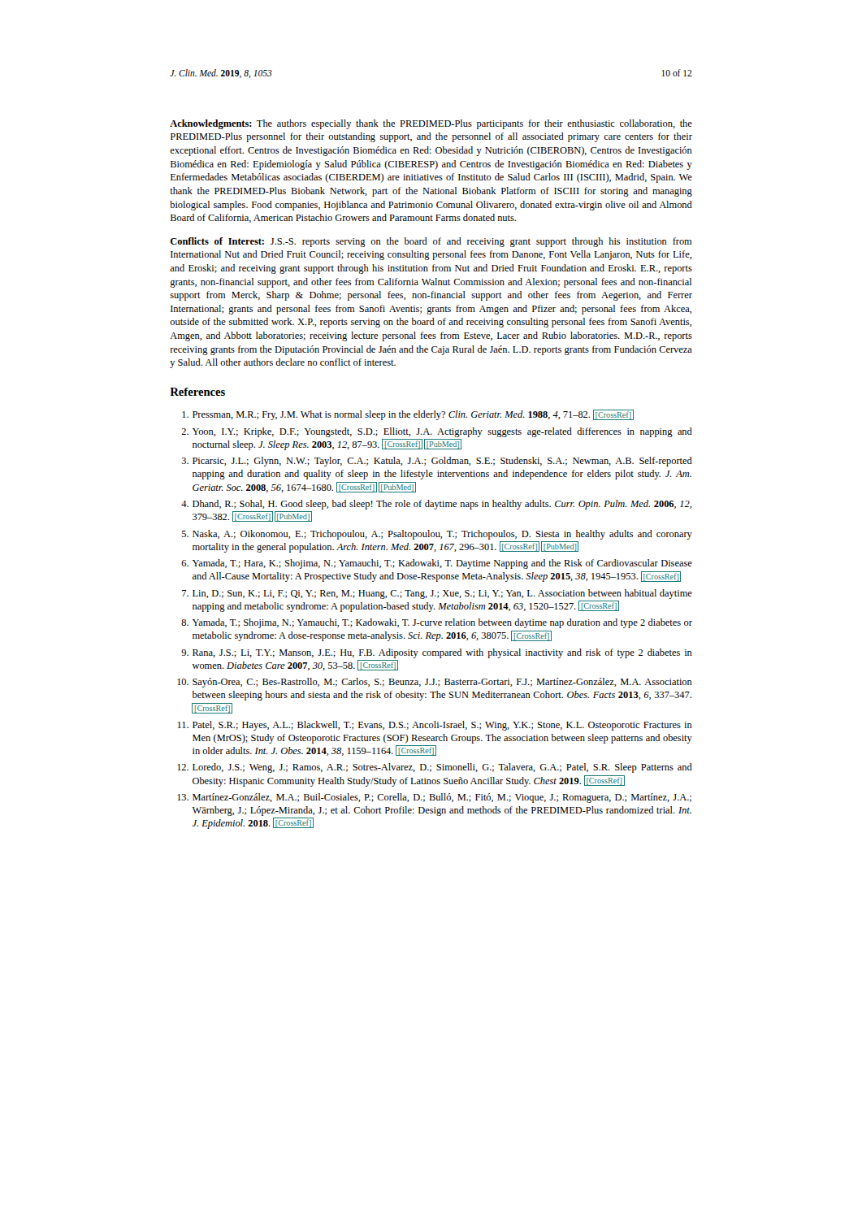J. Clin. Med. 2019, 8, 1053
10 of 12
Acknowledgments: The authors especially thank the PREDIMED-Plus participants for their enthusiastic collaboration, the PREDIMED-Plus personnel for their outstanding support, and the personnel of all associated primary care centers for their exceptional effort. Centros de Investigación Biomédica en Red: Obesidad y Nutrición (CIBEROBN), Centros de Investigación Biomédica en Red: Epidemiología y Salud Pública (CIBERESP) and Centros de Investigación Biomédica en Red: Diabetes y Enfermedades Metabólicas asociadas (CIBERDEM) are initiatives of Instituto de Salud Carlos III (ISCIII), Madrid, Spain. We thank the PREDIMED-Plus Biobank Network, part of the National Biobank Platform of ISCIII for storing and managing biological samples. Food companies, Hojiblanca and Patrimonio Comunal Olivarero, donated extra-virgin olive oil and Almond Board of California, American Pistachio Growers and Paramount Farms donated nuts.
Conflicts of Interest: J.S.-S. reports serving on the board of and receiving grant support through his institution from International Nut and Dried Fruit Council; receiving consulting personal fees from Danone, Font Vella Lanjaron, Nuts for Life, and Eroski; and receiving grant support through his institution from Nut and Dried Fruit Foundation and Eroski. E.R., reports grants, non-financial support, and other fees from California Walnut Commission and Alexion; personal fees and non-financial support from Merck, Sharp & Dohme; personal fees, non-financial support and other fees from Aegerion, and Ferrer International; grants and personal fees from Sanofi Aventis; grants from Amgen and Pfizer and; personal fees from Akcea, outside of the submitted work. X.P., reports serving on the board of and receiving consulting personal fees from Sanofi Aventis, Amgen, and Abbott laboratories; receiving lecture personal fees from Esteve, Lacer and Rubio laboratories. M.D.-R., reports receiving grants from the Diputación Provincial de Jaén and the Caja Rural de Jaén. L.D. reports grants from Fundación Cerveza y Salud. All other authors declare no conflict of interest.
References
Pressman, M.R.; Fry, J.M. What is normal sleep in the elderly? Clin. Geriatr. Med. 1988, 4, 71–82. [CrossRef]
Yoon, I.Y.; Kripke, D.F.; Youngstedt, S.D.; Elliott, J.A. Actigraphy suggests age-related differences in napping and nocturnal sleep. J. Sleep Res. 2003, 12, 87–93. [CrossRef] [PubMed]
Picarsic, J.L.; Glynn, N.W.; Taylor, C.A.; Katula, J.A.; Goldman, S.E.; Studenski, S.A.; Newman, A.B. Self-reported napping and duration and quality of sleep in the lifestyle interventions and independence for elders pilot study. J. Am. Geriatr. Soc. 2008, 56, 1674–1680. [CrossRef] [PubMed]
Dhand, R.; Sohal, H. Good sleep, bad sleep! The role of daytime naps in healthy adults. Curr. Opin. Pulm. Med. 2006, 12, 379–382. [CrossRef] [PubMed]
Naska, A.; Oikonomou, E.; Trichopoulou, A.; Psaltopoulou, T.; Trichopoulos, D. Siesta in healthy adults and coronary mortality in the general population. Arch. Intern. Med. 2007, 167, 296–301. [CrossRef] [PubMed]
Yamada, T.; Hara, K.; Shojima, N.; Yamauchi, T.; Kadowaki, T. Daytime Napping and the Risk of Cardiovascular Disease and All-Cause Mortality: A Prospective Study and Dose-Response Meta-Analysis. Sleep 2015, 38, 1945–1953. [CrossRef]
Lin, D.; Sun, K.; Li, F.; Qi, Y.; Ren, M.; Huang, C.; Tang, J.; Xue, S.; Li, Y.; Yan, L. Association between habitual daytime napping and metabolic syndrome: A population-based study. Metabolism 2014, 63, 1520–1527. [CrossRef]
Yamada, T.; Shojima, N.; Yamauchi, T.; Kadowaki, T. J-curve relation between daytime nap duration and type 2 diabetes or metabolic syndrome: A dose-response meta-analysis. Sci. Rep. 2016, 6, 38075. [CrossRef]
Rana, J.S.; Li, T.Y.; Manson, J.E.; Hu, F.B. Adiposity compared with physical inactivity and risk of type 2 diabetes in women. Diabetes Care 2007, 30, 53–58. [CrossRef]
Sayón-Orea, C.; Bes-Rastrollo, M.; Carlos, S.; Beunza, J.J.; Basterra-Gortari, F.J.; Martínez-González, M.A. Association between sleeping hours and siesta and the risk of obesity: The SUN Mediterranean Cohort. Obes. Facts 2013, 6, 337–347. [CrossRef]
Patel, S.R.; Hayes, A.L.; Blackwell, T.; Evans, D.S.; Ancoli-Israel, S.; Wing, Y.K.; Stone, K.L. Osteoporotic Fractures in Men (MrOS); Study of Osteoporotic Fractures (SOF) Research Groups. The association between sleep patterns and obesity in older adults. Int. J. Obes. 2014, 38, 1159–1164. [CrossRef]
Loredo, J.S.; Weng, J.; Ramos, A.R.; Sotres-Alvarez, D.; Simonelli, G.; Talavera, G.A.; Patel, S.R. Sleep Patterns and Obesity: Hispanic Community Health Study/Study of Latinos Sueño Ancillar Study. Chest 2019. [CrossRef]
Martínez-González, M.A.; Buil-Cosiales, P.; Corella, D.; Bulló, M.; Fitó, M.; Vioque, J.; Romaguera, D.; Martínez, J.A.; Wärnberg, J.; López-Miranda, J.; et al. Cohort Profile: Design and methods of the PREDIMED-Plus randomized trial. Int. J. Epidemiol. 2018. [CrossRef]